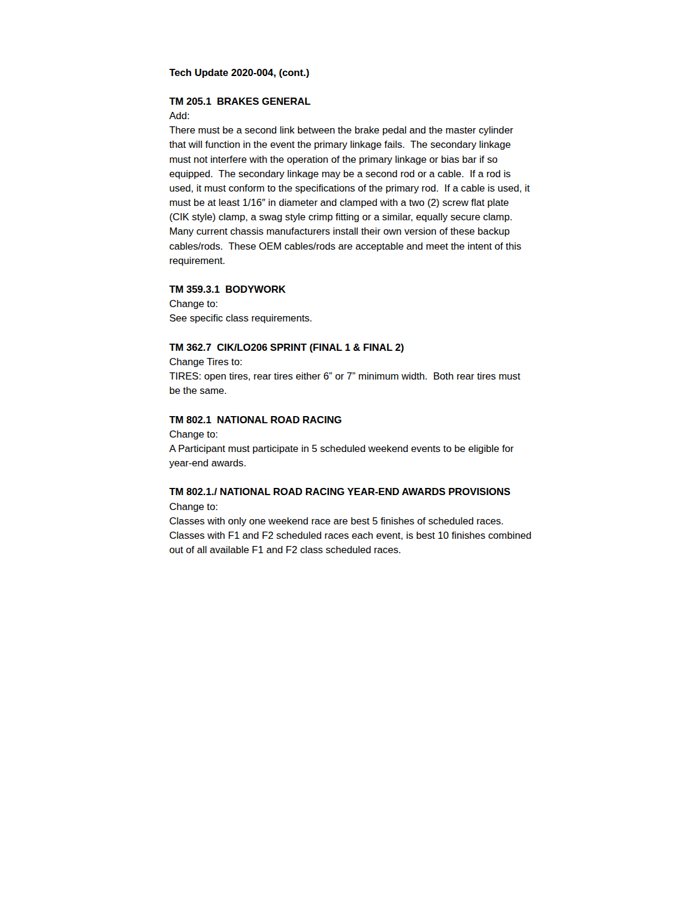Tech Update 2020-004, (cont.)
TM 205.1 BRAKES GENERAL
Add:
There must be a second link between the brake pedal and the master cylinder that will function in the event the primary linkage fails. The secondary linkage must not interfere with the operation of the primary linkage or bias bar if so equipped. The secondary linkage may be a second rod or a cable. If a rod is used, it must conform to the specifications of the primary rod. If a cable is used, it must be at least 1/16″ in diameter and clamped with a two (2) screw flat plate (CIK style) clamp, a swag style crimp fitting or a similar, equally secure clamp. Many current chassis manufacturers install their own version of these backup cables/rods. These OEM cables/rods are acceptable and meet the intent of this requirement.
TM 359.3.1 BODYWORK
Change to:
See specific class requirements.
TM 362.7 CIK/LO206 SPRINT (FINAL 1 & FINAL 2)
Change Tires to:
TIRES: open tires, rear tires either 6” or 7” minimum width. Both rear tires must be the same.
TM 802.1 NATIONAL ROAD RACING
Change to:
A Participant must participate in 5 scheduled weekend events to be eligible for year-end awards.
TM 802.1./ NATIONAL ROAD RACING YEAR-END AWARDS PROVISIONS
Change to:
Classes with only one weekend race are best 5 finishes of scheduled races. Classes with F1 and F2 scheduled races each event, is best 10 finishes combined out of all available F1 and F2 class scheduled races.